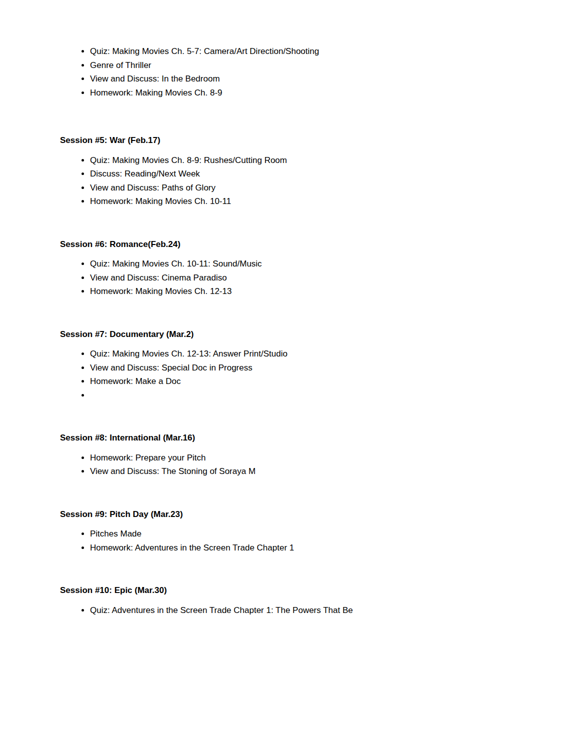Quiz: Making Movies Ch. 5-7: Camera/Art Direction/Shooting
Genre of Thriller
View and Discuss: In the Bedroom
Homework: Making Movies Ch. 8-9
Session #5: War (Feb.17)
Quiz: Making Movies Ch. 8-9: Rushes/Cutting Room
Discuss: Reading/Next Week
View and Discuss: Paths of Glory
Homework: Making Movies Ch. 10-11
Session #6: Romance(Feb.24)
Quiz: Making Movies Ch. 10-11: Sound/Music
View and Discuss: Cinema Paradiso
Homework: Making Movies Ch. 12-13
Session #7: Documentary (Mar.2)
Quiz: Making Movies Ch. 12-13: Answer Print/Studio
View and Discuss: Special Doc in Progress
Homework: Make a Doc
Session #8: International (Mar.16)
Homework: Prepare your Pitch
View and Discuss: The Stoning of Soraya M
Session #9: Pitch Day (Mar.23)
Pitches Made
Homework: Adventures in the Screen Trade Chapter 1
Session #10: Epic (Mar.30)
Quiz: Adventures in the Screen Trade Chapter 1: The Powers That Be